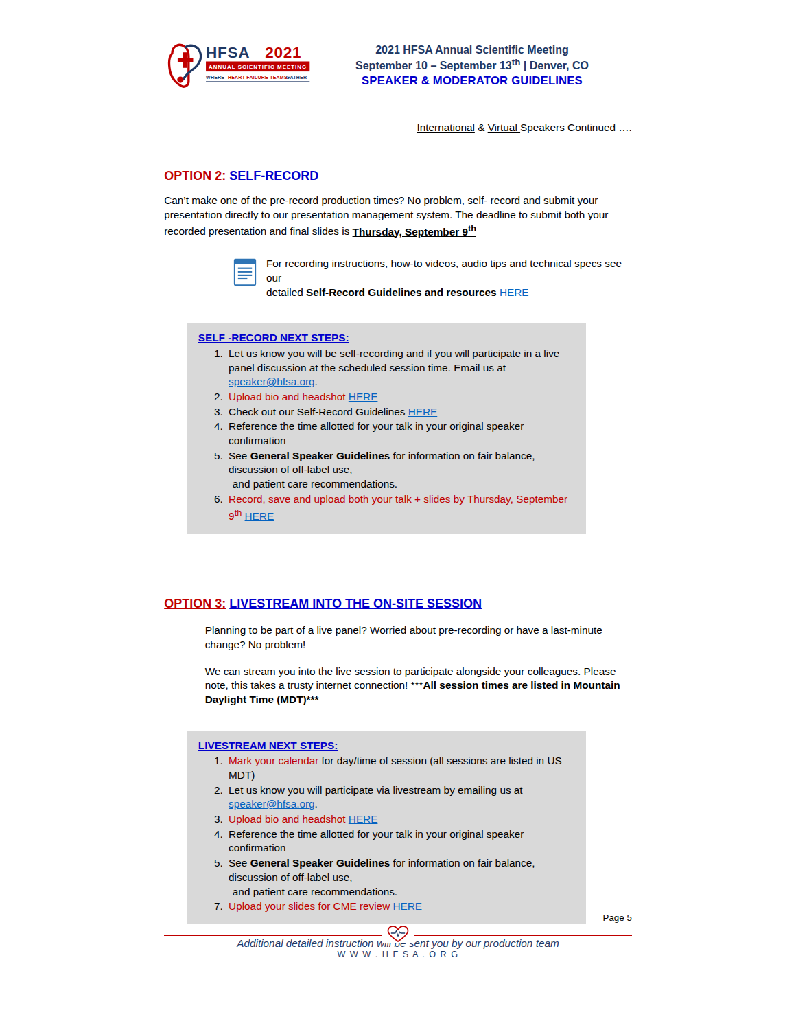HFSA 2021 ANNUAL SCIENTIFIC MEETING WHERE HEART FAILURE TEAMS GATHER
2021 HFSA Annual Scientific Meeting
September 10 – September 13th | Denver, CO
SPEAKER & MODERATOR GUIDELINES
International & Virtual Speakers Continued ….
_______________________________________________________________________________________
OPTION 2: SELF-RECORD
Can’t make one of the pre-record production times? No problem, self- record and submit your presentation directly to our presentation management system. The deadline to submit both your recorded presentation and final slides is Thursday, September 9th
For recording instructions, how-to videos, audio tips and technical specs see our
detailed Self-Record Guidelines and resources HERE
SELF -RECORD NEXT STEPS:
Let us know you will be self-recording and if you will participate in a live panel discussion at the scheduled session time. Email us at speaker@hfsa.org.
Upload bio and headshot HERE
Check out our Self-Record Guidelines HERE
Reference the time allotted for your talk in your original speaker confirmation
See General Speaker Guidelines for information on fair balance, discussion of off-label use,
and patient care recommendations.
Record, save and upload both your talk + slides by Thursday, September 9th HERE
_______________________________________________________________________________________
OPTION 3: LIVESTREAM INTO THE ON-SITE SESSION
Planning to be part of a live panel? Worried about pre-recording or have a last-minute change? No problem!
We can stream you into the live session to participate alongside your colleagues. Please note, this takes a trusty internet connection! ***All session times are listed in Mountain Daylight Time (MDT)***
LIVESTREAM NEXT STEPS:
Mark your calendar for day/time of session (all sessions are listed in US MDT)
Let us know you will participate via livestream by emailing us at speaker@hfsa.org.
Upload bio and headshot HERE
Reference the time allotted for your talk in your original speaker confirmation
See General Speaker Guidelines for information on fair balance, discussion of off-label use,
and patient care recommendations.
Upload your slides for CME review HERE
Additional detailed instruction will be sent you by our production team
Page 5
W W W . H F S A . O R G